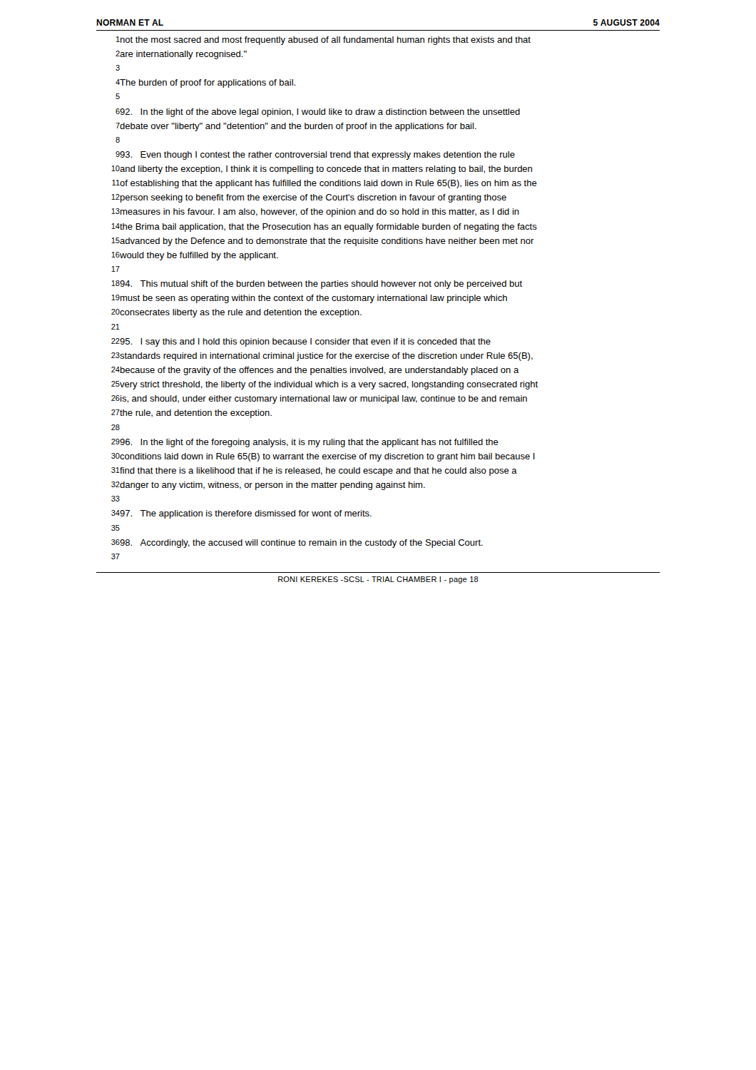NORMAN ET AL 5 AUGUST 2004
| 1 | not the most sacred and most frequently abused of all fundamental human rights that exists and that |
| 2 | are internationally recognised." |
| 3 | |
| 4 | The burden of proof for applications of bail. |
| 5 | |
| 6 | 92. In the light of the above legal opinion, I would like to draw a distinction between the unsettled |
| 7 | debate over "liberty" and "detention" and the burden of proof in the applications for bail. |
| 8 | |
| 9 | 93. Even though I contest the rather controversial trend that expressly makes detention the rule |
| 10 | and liberty the exception, I think it is compelling to concede that in matters relating to bail, the burden |
| 11 | of establishing that the applicant has fulfilled the conditions laid down in Rule 65(B), lies on him as the |
| 12 | person seeking to benefit from the exercise of the Court's discretion in favour of granting those |
| 13 | measures in his favour. I am also, however, of the opinion and do so hold in this matter, as I did in |
| 14 | the Brima bail application, that the Prosecution has an equally formidable burden of negating the facts |
| 15 | advanced by the Defence and to demonstrate that the requisite conditions have neither been met nor |
| 16 | would they be fulfilled by the applicant. |
| 17 | |
| 18 | 94. This mutual shift of the burden between the parties should however not only be perceived but |
| 19 | must be seen as operating within the context of the customary international law principle which |
| 20 | consecrates liberty as the rule and detention the exception. |
| 21 | |
| 22 | 95. I say this and I hold this opinion because I consider that even if it is conceded that the |
| 23 | standards required in international criminal justice for the exercise of the discretion under Rule 65(B), |
| 24 | because of the gravity of the offences and the penalties involved, are understandably placed on a |
| 25 | very strict threshold, the liberty of the individual which is a very sacred, longstanding consecrated right |
| 26 | is, and should, under either customary international law or municipal law, continue to be and remain |
| 27 | the rule, and detention the exception. |
| 28 | |
| 29 | 96. In the light of the foregoing analysis, it is my ruling that the applicant has not fulfilled the |
| 30 | conditions laid down in Rule 65(B) to warrant the exercise of my discretion to grant him bail because I |
| 31 | find that there is a likelihood that if he is released, he could escape and that he could also pose a |
| 32 | danger to any victim, witness, or person in the matter pending against him. |
| 33 | |
| 34 | 97. The application is therefore dismissed for wont of merits. |
| 35 | |
| 36 | 98. Accordingly, the accused will continue to remain in the custody of the Special Court. |
| 37 | |
RONI KEREKES -SCSL - TRIAL CHAMBER I - page 18